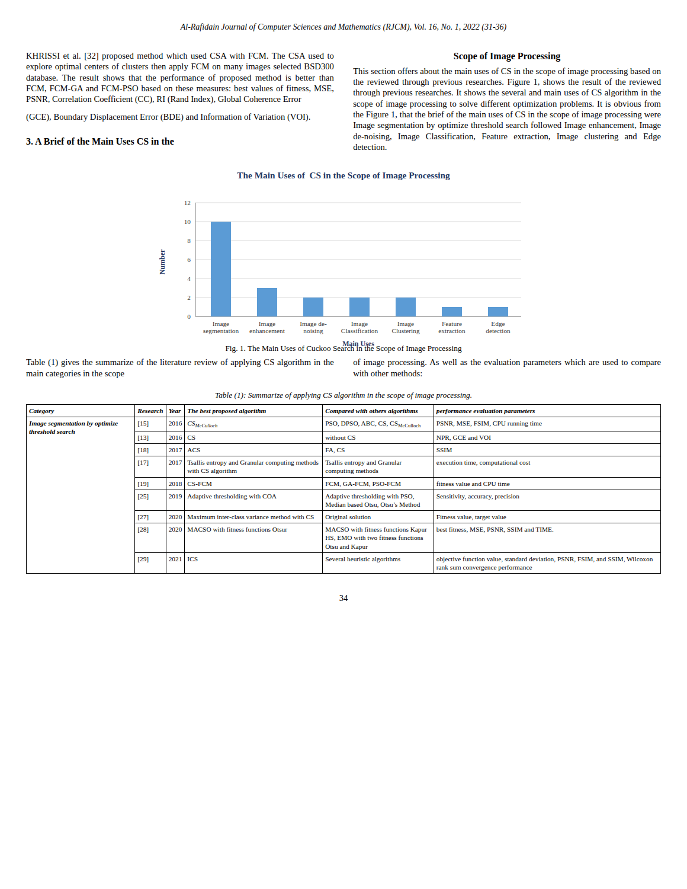Al-Rafidain Journal of Computer Sciences and Mathematics (RJCM), Vol. 16, No. 1, 2022 (31-36)
KHRISSI et al. [32] proposed method which used CSA with FCM. The CSA used to explore optimal centers of clusters then apply FCM on many images selected BSD300 database. The result shows that the performance of proposed method is better than FCM, FCM-GA and FCM-PSO based on these measures: best values of fitness, MSE, PSNR, Correlation Coefficient (CC), RI (Rand Index), Global Coherence Error
(GCE), Boundary Displacement Error (BDE) and Information of Variation (VOI).
3. A Brief of the Main Uses CS in the
Scope of Image Processing
This section offers about the main uses of CS in the scope of image processing based on the reviewed through previous researches. Figure 1, shows the result of the reviewed through previous researches. It shows the several and main uses of CS algorithm in the scope of image processing to solve different optimization problems. It is obvious from the Figure 1, that the brief of the main uses of CS in the scope of image processing were Image segmentation by optimize threshold search followed Image enhancement, Image de-noising, Image Classification, Feature extraction, Image clustering and Edge detection.
The Main Uses of CS in the Scope of Image Processing
Number 12 10 8 6 4 2 0 Image segmentation Image enhancement Image de- noising Image Classification Image Clustering Feature extraction Edge detection Main Uses
Fig. 1. The Main Uses of Cuckoo Search in the Scope of Image Processing
Table (1) gives the summarize of the literature review of applying CS algorithm in the main categories in the scope
of image processing. As well as the evaluation parameters which are used to compare with other methods:
Table (1): Summarize of applying CS algorithm in the scope of image processing.
| Category | Research | Year | The best proposed algorithm | Compared with others algorithms | performance evaluation parameters |
| --- | --- | --- | --- | --- | --- |
| Image segmentation by optimize threshold search | [15] | 2016 | CS McCulloch | PSO, DPSO, ABC, CS, CS McCulloch | PSNR, MSE, FSIM, CPU running time |
| [13] | 2016 | CS | without CS | NPR, GCE and VOI |
| [18] | 2017 | ACS | FA, CS | SSIM |
| [17] | 2017 | Tsallis entropy and Granular computing methods with CS algorithm | Tsallis entropy and Granular computing methods | execution time, computational cost |
| [19] | 2018 | CS-FCM | FCM, GA-FCM, PSO-FCM | fitness value and CPU time |
| [25] | 2019 | Adaptive thresholding with COA | Adaptive thresholding with PSO, Median based Otsu, Otsu’s Method | Sensitivity, accuracy, precision |
| [27] | 2020 | Maximum inter-class variance method with CS | Original solution | Fitness value, target value |
| [28] | 2020 | MACSO with fitness functions Otsur | MACSO with fitness functions Kapur HS, EMO with two fitness functions Otsu and Kapur | best fitness, MSE, PSNR, SSIM and TIME. |
| [29] | 2021 | ICS | Several heuristic algorithms | objective function value, standard deviation, PSNR, FSIM, and SSIM, Wilcoxon rank sum convergence performance |
34